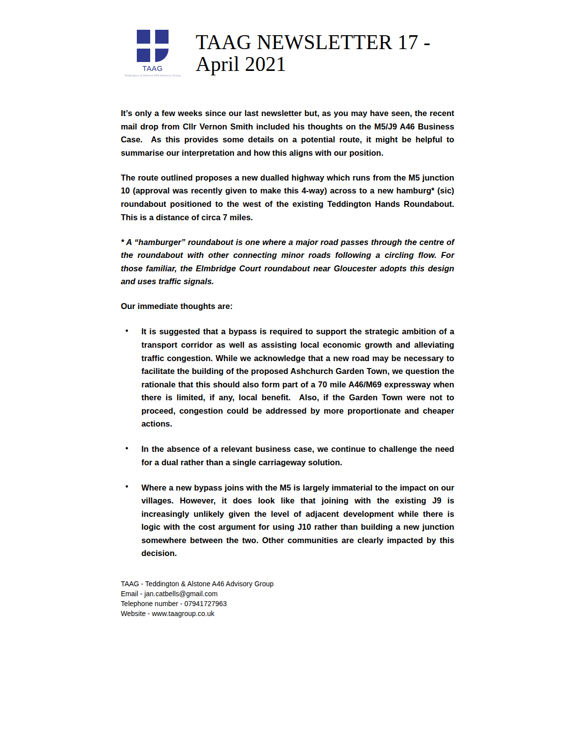TAAG
Teddington & Alstone A46 Advisory Group
TAAG NEWSLETTER 17 - April 2021
It’s only a few weeks since our last newsletter but, as you may have seen, the recent mail drop from Cllr Vernon Smith included his thoughts on the M5/J9 A46 Business Case. As this provides some details on a potential route, it might be helpful to summarise our interpretation and how this aligns with our position.
The route outlined proposes a new dualled highway which runs from the M5 junction 10 (approval was recently given to make this 4-way) across to a new hamburg* (sic) roundabout positioned to the west of the existing Teddington Hands Roundabout. This is a distance of circa 7 miles.
* A “hamburger” roundabout is one where a major road passes through the centre of the roundabout with other connecting minor roads following a circling flow. For those familiar, the Elmbridge Court roundabout near Gloucester adopts this design and uses traffic signals.
Our immediate thoughts are:
It is suggested that a bypass is required to support the strategic ambition of a transport corridor as well as assisting local economic growth and alleviating traffic congestion. While we acknowledge that a new road may be necessary to facilitate the building of the proposed Ashchurch Garden Town, we question the rationale that this should also form part of a 70 mile A46/M69 expressway when there is limited, if any, local benefit. Also, if the Garden Town were not to proceed, congestion could be addressed by more proportionate and cheaper actions.
In the absence of a relevant business case, we continue to challenge the need for a dual rather than a single carriageway solution.
Where a new bypass joins with the M5 is largely immaterial to the impact on our villages. However, it does look like that joining with the existing J9 is increasingly unlikely given the level of adjacent development while there is logic with the cost argument for using J10 rather than building a new junction somewhere between the two. Other communities are clearly impacted by this decision.
TAAG - Teddington & Alstone A46 Advisory Group
Email - jan.catbells@gmail.com
Telephone number - 07941727963
Website - www.taagroup.co.uk